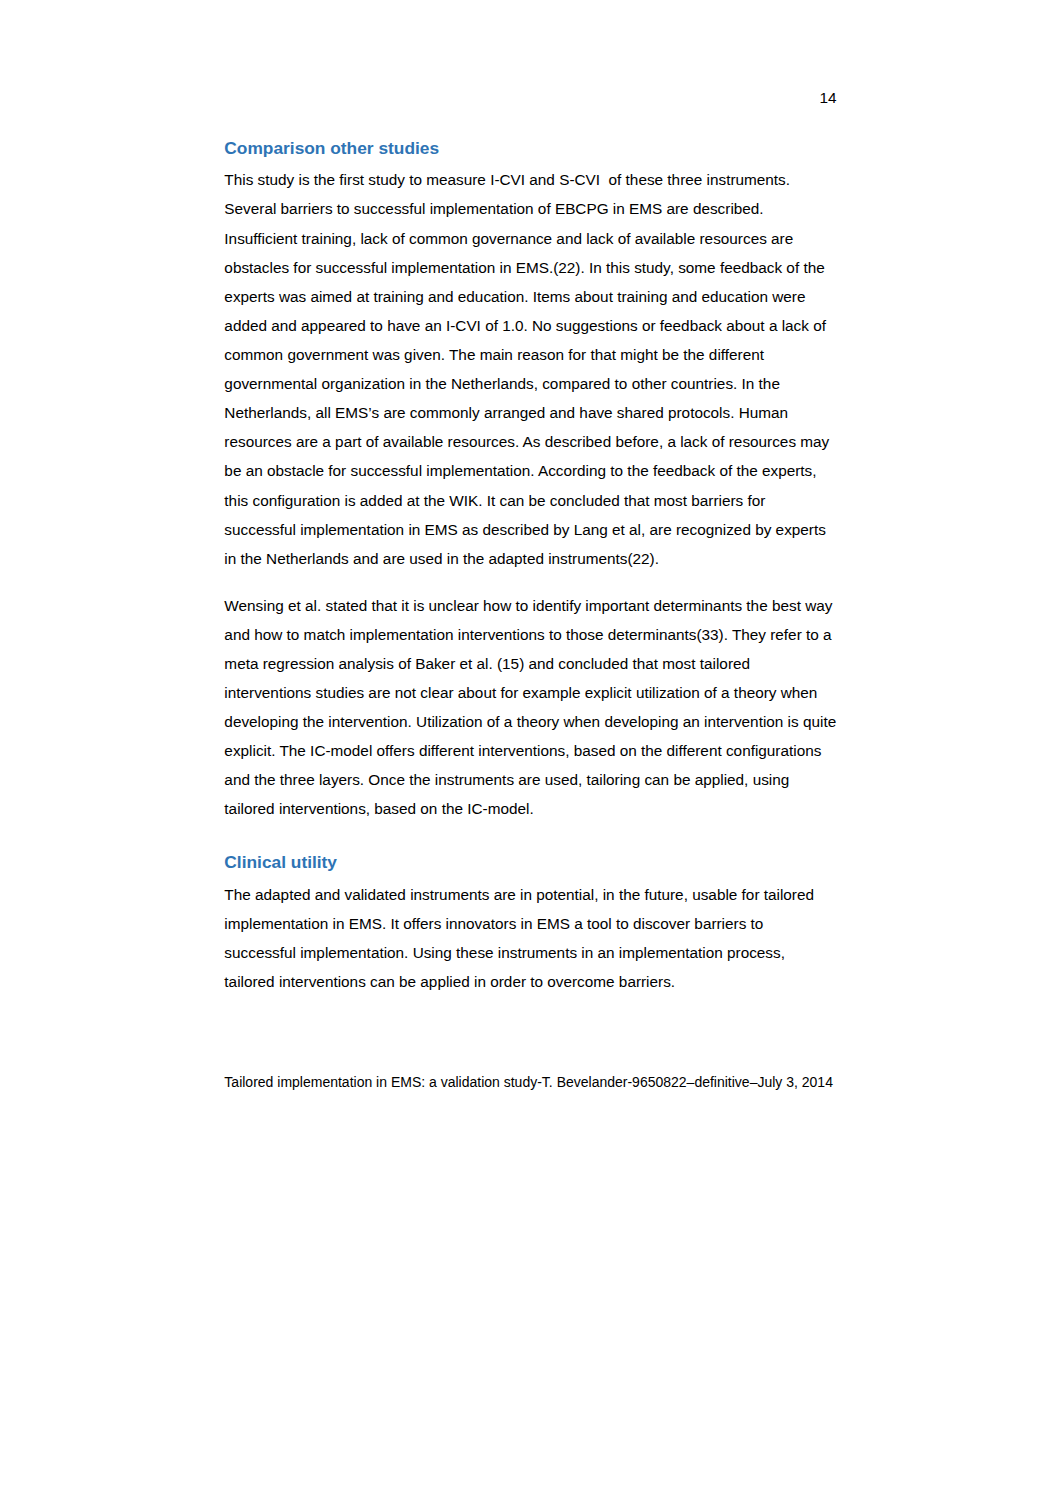14
Comparison other studies
This study is the first study to measure I-CVI and S-CVI of these three instruments. Several barriers to successful implementation of EBCPG in EMS are described. Insufficient training, lack of common governance and lack of available resources are obstacles for successful implementation in EMS.(22). In this study, some feedback of the experts was aimed at training and education. Items about training and education were added and appeared to have an I-CVI of 1.0. No suggestions or feedback about a lack of common government was given. The main reason for that might be the different governmental organization in the Netherlands, compared to other countries. In the Netherlands, all EMS’s are commonly arranged and have shared protocols. Human resources are a part of available resources. As described before, a lack of resources may be an obstacle for successful implementation. According to the feedback of the experts, this configuration is added at the WIK. It can be concluded that most barriers for successful implementation in EMS as described by Lang et al, are recognized by experts in the Netherlands and are used in the adapted instruments(22).
Wensing et al. stated that it is unclear how to identify important determinants the best way and how to match implementation interventions to those determinants(33). They refer to a meta regression analysis of Baker et al. (15) and concluded that most tailored interventions studies are not clear about for example explicit utilization of a theory when developing the intervention. Utilization of a theory when developing an intervention is quite explicit. The IC-model offers different interventions, based on the different configurations and the three layers. Once the instruments are used, tailoring can be applied, using tailored interventions, based on the IC-model.
Clinical utility
The adapted and validated instruments are in potential, in the future, usable for tailored implementation in EMS. It offers innovators in EMS a tool to discover barriers to successful implementation. Using these instruments in an implementation process, tailored interventions can be applied in order to overcome barriers.
Tailored implementation in EMS: a validation study-T. Bevelander-9650822–definitive–July 3, 2014